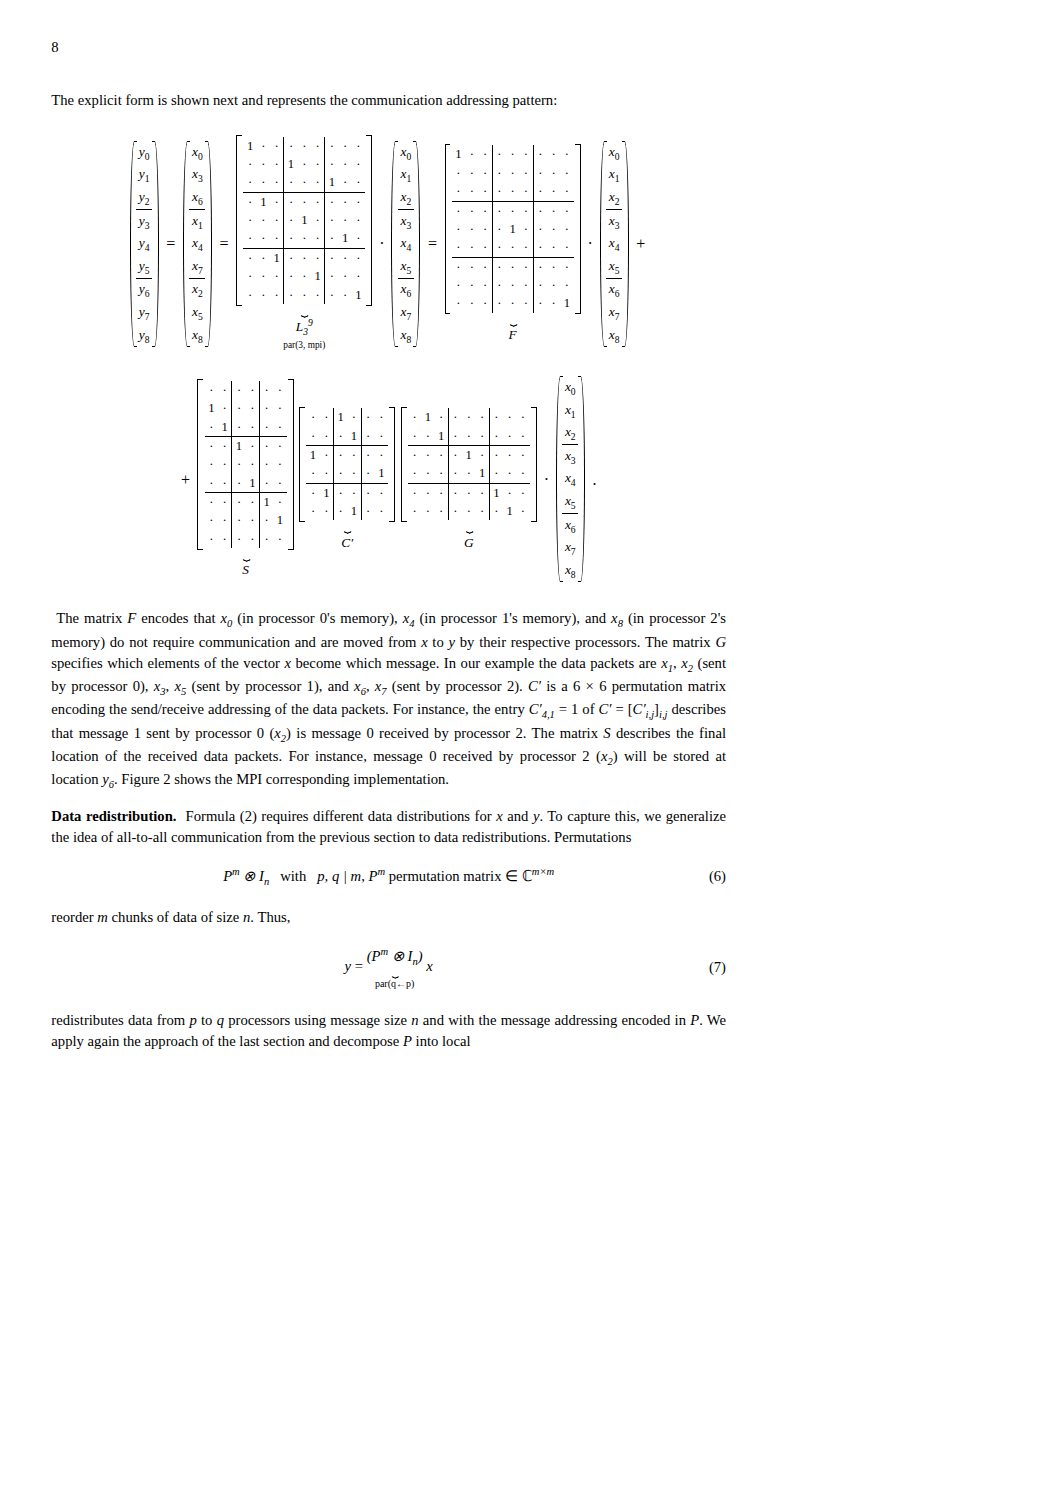8
The explicit form is shown next and represents the communication addressing pattern:
| y 0 |
| y 1 |
| y 2 |
| y 3 |
| y 4 |
| y 5 |
| y 6 |
| y 7 |
| y 8 |
=
| x 0 |
| x 3 |
| x 6 |
| x 1 |
| x 4 |
| x 7 |
| x 2 |
| x 5 |
| x 8 |
=
| 1 | · | · | · | · | · | · | · | · |
| · | · | · | 1 | · | · | · | · | · |
| · | · | · | · | · | · | 1 | · | · |
| · | 1 | · | · | · | · | · | · | · |
| · | · | · | · | 1 | · | · | · | · |
| · | · | · | · | · | · | · | 1 | · |
| · | · | 1 | · | · | · | · | · | · |
| · | · | · | · | · | 1 | · | · | · |
| · | · | · | · | · | · | · | · | 1 |
⏟ L39 par(3, mpi) ·
| x 0 |
| x 1 |
| x 2 |
| x 3 |
| x 4 |
| x 5 |
| x 6 |
| x 7 |
| x 8 |
=
| 1 | · | · | · | · | · | · | · | · |
| · | · | · | · | · | · | · | · | · |
| · | · | · | · | · | · | · | · | · |
| · | · | · | · | · | · | · | · | · |
| · | · | · | · | 1 | · | · | · | · |
| · | · | · | · | · | · | · | · | · |
| · | · | · | · | · | · | · | · | · |
| · | · | · | · | · | · | · | · | · |
| · | · | · | · | · | · | · | · | 1 |
⏟ F ·
| x 0 |
| x 1 |
| x 2 |
| x 3 |
| x 4 |
| x 5 |
| x 6 |
| x 7 |
| x 8 |
+
+
| · | · | · | · | · | · |
| 1 | · | · | · | · | · |
| · | 1 | · | · | · | · |
| · | · | 1 | · | · | · |
| · | · | · | · | · | · |
| · | · | · | 1 | · | · |
| · | · | · | · | 1 | · |
| · | · | · | · | · | 1 |
| · | · | · | · | · | · |
⏟ S
| · | · | 1 | · | · | · |
| · | · | · | 1 | · | · |
| 1 | · | · | · | · | · |
| · | · | · | · | · | 1 |
| · | 1 | · | · | · | · |
| · | · | · | 1 | · | · |
⏟ C′
| · | 1 | · | · | · | · | · | · | · |
| · | · | 1 | · | · | · | · | · | · |
| · | · | · | · | 1 | · | · | · | · |
| · | · | · | · | · | 1 | · | · | · |
| · | · | · | · | · | · | 1 | · | · |
| · | · | · | · | · | · | · | 1 | · |
⏟ G ·
| x 0 |
| x 1 |
| x 2 |
| x 3 |
| x 4 |
| x 5 |
| x 6 |
| x 7 |
| x 8 |
.
The matrix F encodes that x0 (in processor 0's memory), x4 (in processor 1's memory), and x8 (in processor 2's memory) do not require communication and are moved from x to y by their respective processors. The matrix G specifies which elements of the vector x become which message. In our example the data packets are x1, x2 (sent by processor 0), x3, x5 (sent by processor 1), and x6, x7 (sent by processor 2). C′ is a 6 × 6 permutation matrix encoding the send/receive addressing of the data packets. For instance, the entry C′4,1 = 1 of C′ = [C′i,j]i,j describes that message 1 sent by processor 0 (x2) is message 0 received by processor 2. The matrix S describes the final location of the received data packets. For instance, message 0 received by processor 2 (x2) will be stored at location y6. Figure 2 shows the MPI corresponding implementation.
Data redistribution. Formula (2) requires different data distributions for x and y. To capture this, we generalize the idea of all-to-all communication from the previous section to data redistributions. Permutations
Pm ⊗ In with p, q | m, Pm permutation matrix ∈ ℂm×m (6)
reorder m chunks of data of size n. Thus,
y = (Pm ⊗ In) ⏟ par(q←p) x (7)
redistributes data from p to q processors using message size n and with the message addressing encoded in P. We apply again the approach of the last section and decompose P into local